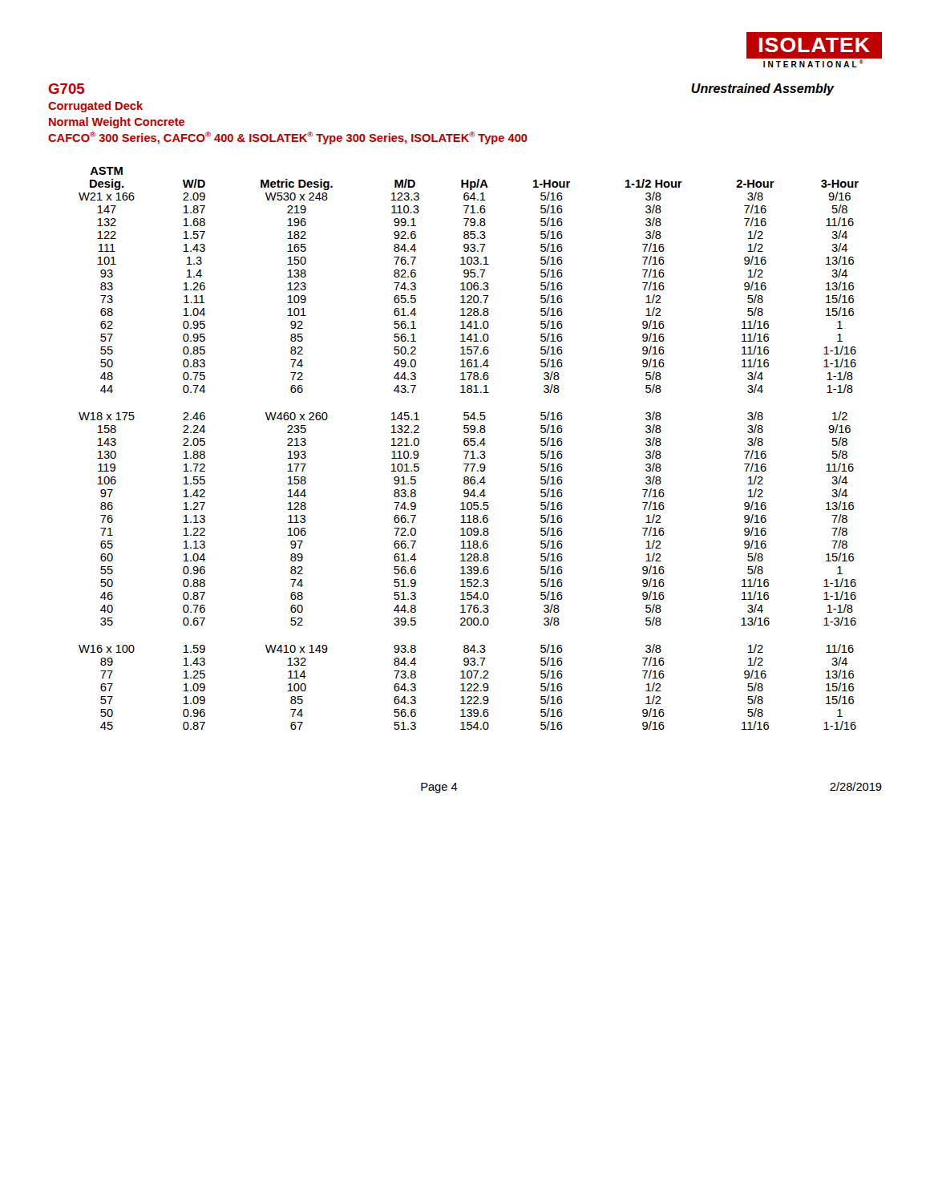ISOLATEK
INTERNATIONAL®
G705
Corrugated Deck
Normal Weight Concrete
CAFCO® 300 Series, CAFCO® 400 & ISOLATEK® Type 300 Series, ISOLATEK® Type 400
Unrestrained Assembly
| ASTM Desig. | W/D | Metric Desig. | M/D | Hp/A | 1-Hour | 1-1/2 Hour | 2-Hour | 3-Hour |
| --- | --- | --- | --- | --- | --- | --- | --- | --- |
| W21 x 166 | 2.09 | W530 x 248 | 123.3 | 64.1 | 5/16 | 3/8 | 3/8 | 9/16 |
| 147 | 1.87 | 219 | 110.3 | 71.6 | 5/16 | 3/8 | 7/16 | 5/8 |
| 132 | 1.68 | 196 | 99.1 | 79.8 | 5/16 | 3/8 | 7/16 | 11/16 |
| 122 | 1.57 | 182 | 92.6 | 85.3 | 5/16 | 3/8 | 1/2 | 3/4 |
| 111 | 1.43 | 165 | 84.4 | 93.7 | 5/16 | 7/16 | 1/2 | 3/4 |
| 101 | 1.3 | 150 | 76.7 | 103.1 | 5/16 | 7/16 | 9/16 | 13/16 |
| 93 | 1.4 | 138 | 82.6 | 95.7 | 5/16 | 7/16 | 1/2 | 3/4 |
| 83 | 1.26 | 123 | 74.3 | 106.3 | 5/16 | 7/16 | 9/16 | 13/16 |
| 73 | 1.11 | 109 | 65.5 | 120.7 | 5/16 | 1/2 | 5/8 | 15/16 |
| 68 | 1.04 | 101 | 61.4 | 128.8 | 5/16 | 1/2 | 5/8 | 15/16 |
| 62 | 0.95 | 92 | 56.1 | 141.0 | 5/16 | 9/16 | 11/16 | 1 |
| 57 | 0.95 | 85 | 56.1 | 141.0 | 5/16 | 9/16 | 11/16 | 1 |
| 55 | 0.85 | 82 | 50.2 | 157.6 | 5/16 | 9/16 | 11/16 | 1-1/16 |
| 50 | 0.83 | 74 | 49.0 | 161.4 | 5/16 | 9/16 | 11/16 | 1-1/16 |
| 48 | 0.75 | 72 | 44.3 | 178.6 | 3/8 | 5/8 | 3/4 | 1-1/8 |
| 44 | 0.74 | 66 | 43.7 | 181.1 | 3/8 | 5/8 | 3/4 | 1-1/8 |
| W18 x 175 | 2.46 | W460 x 260 | 145.1 | 54.5 | 5/16 | 3/8 | 3/8 | 1/2 |
| 158 | 2.24 | 235 | 132.2 | 59.8 | 5/16 | 3/8 | 3/8 | 9/16 |
| 143 | 2.05 | 213 | 121.0 | 65.4 | 5/16 | 3/8 | 3/8 | 5/8 |
| 130 | 1.88 | 193 | 110.9 | 71.3 | 5/16 | 3/8 | 7/16 | 5/8 |
| 119 | 1.72 | 177 | 101.5 | 77.9 | 5/16 | 3/8 | 7/16 | 11/16 |
| 106 | 1.55 | 158 | 91.5 | 86.4 | 5/16 | 3/8 | 1/2 | 3/4 |
| 97 | 1.42 | 144 | 83.8 | 94.4 | 5/16 | 7/16 | 1/2 | 3/4 |
| 86 | 1.27 | 128 | 74.9 | 105.5 | 5/16 | 7/16 | 9/16 | 13/16 |
| 76 | 1.13 | 113 | 66.7 | 118.6 | 5/16 | 1/2 | 9/16 | 7/8 |
| 71 | 1.22 | 106 | 72.0 | 109.8 | 5/16 | 7/16 | 9/16 | 7/8 |
| 65 | 1.13 | 97 | 66.7 | 118.6 | 5/16 | 1/2 | 9/16 | 7/8 |
| 60 | 1.04 | 89 | 61.4 | 128.8 | 5/16 | 1/2 | 5/8 | 15/16 |
| 55 | 0.96 | 82 | 56.6 | 139.6 | 5/16 | 9/16 | 5/8 | 1 |
| 50 | 0.88 | 74 | 51.9 | 152.3 | 5/16 | 9/16 | 11/16 | 1-1/16 |
| 46 | 0.87 | 68 | 51.3 | 154.0 | 5/16 | 9/16 | 11/16 | 1-1/16 |
| 40 | 0.76 | 60 | 44.8 | 176.3 | 3/8 | 5/8 | 3/4 | 1-1/8 |
| 35 | 0.67 | 52 | 39.5 | 200.0 | 3/8 | 5/8 | 13/16 | 1-3/16 |
| W16 x 100 | 1.59 | W410 x 149 | 93.8 | 84.3 | 5/16 | 3/8 | 1/2 | 11/16 |
| 89 | 1.43 | 132 | 84.4 | 93.7 | 5/16 | 7/16 | 1/2 | 3/4 |
| 77 | 1.25 | 114 | 73.8 | 107.2 | 5/16 | 7/16 | 9/16 | 13/16 |
| 67 | 1.09 | 100 | 64.3 | 122.9 | 5/16 | 1/2 | 5/8 | 15/16 |
| 57 | 1.09 | 85 | 64.3 | 122.9 | 5/16 | 1/2 | 5/8 | 15/16 |
| 50 | 0.96 | 74 | 56.6 | 139.6 | 5/16 | 9/16 | 5/8 | 1 |
| 45 | 0.87 | 67 | 51.3 | 154.0 | 5/16 | 9/16 | 11/16 | 1-1/16 |
Page 4
2/28/2019